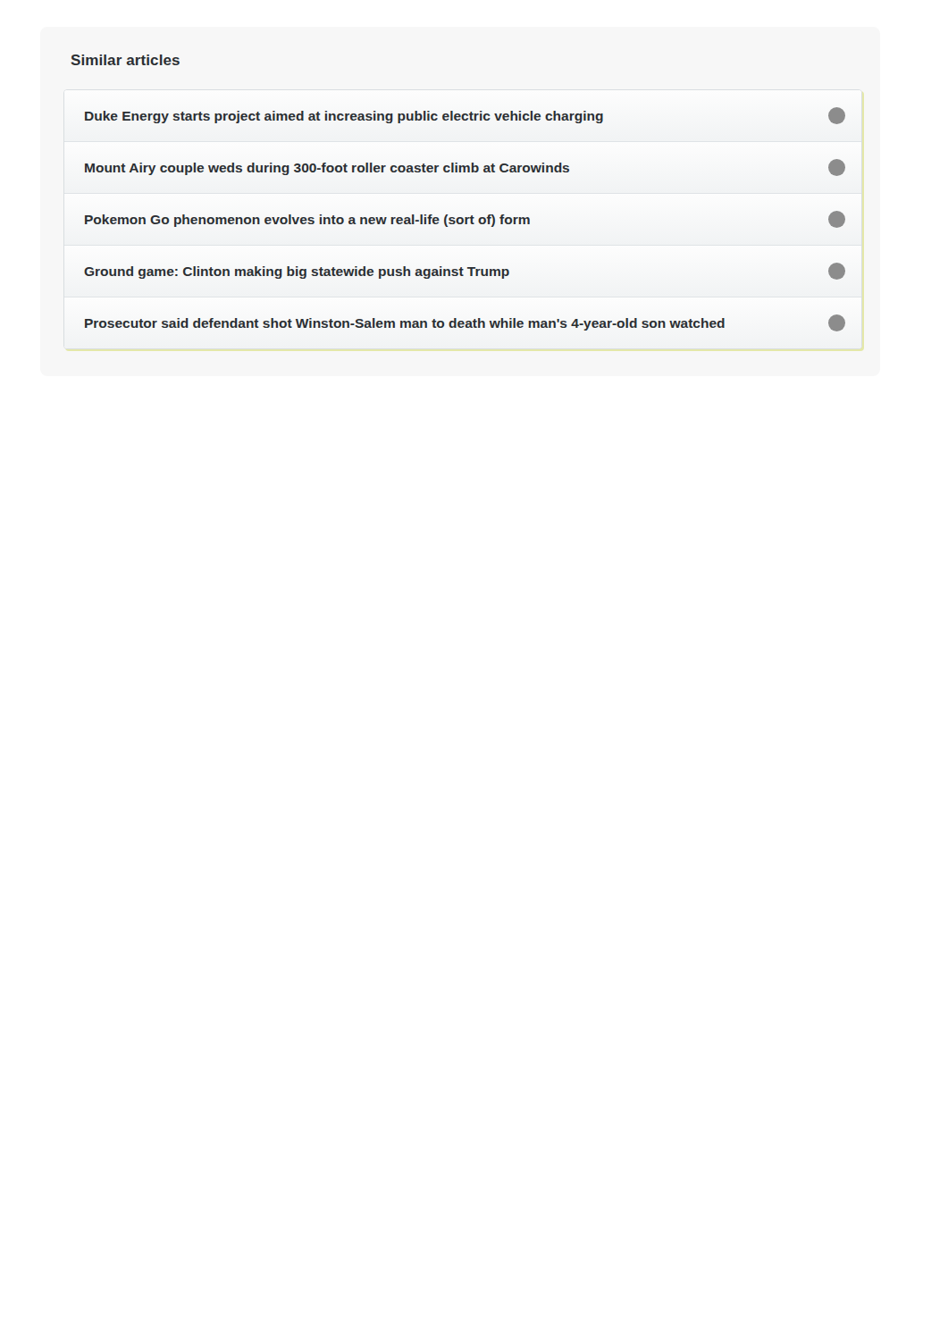Similar articles
Duke Energy starts project aimed at increasing public electric vehicle charging
Mount Airy couple weds during 300-foot roller coaster climb at Carowinds
Pokemon Go phenomenon evolves into a new real-life (sort of) form
Ground game: Clinton making big statewide push against Trump
Prosecutor said defendant shot Winston-Salem man to death while man's 4-year-old son watched